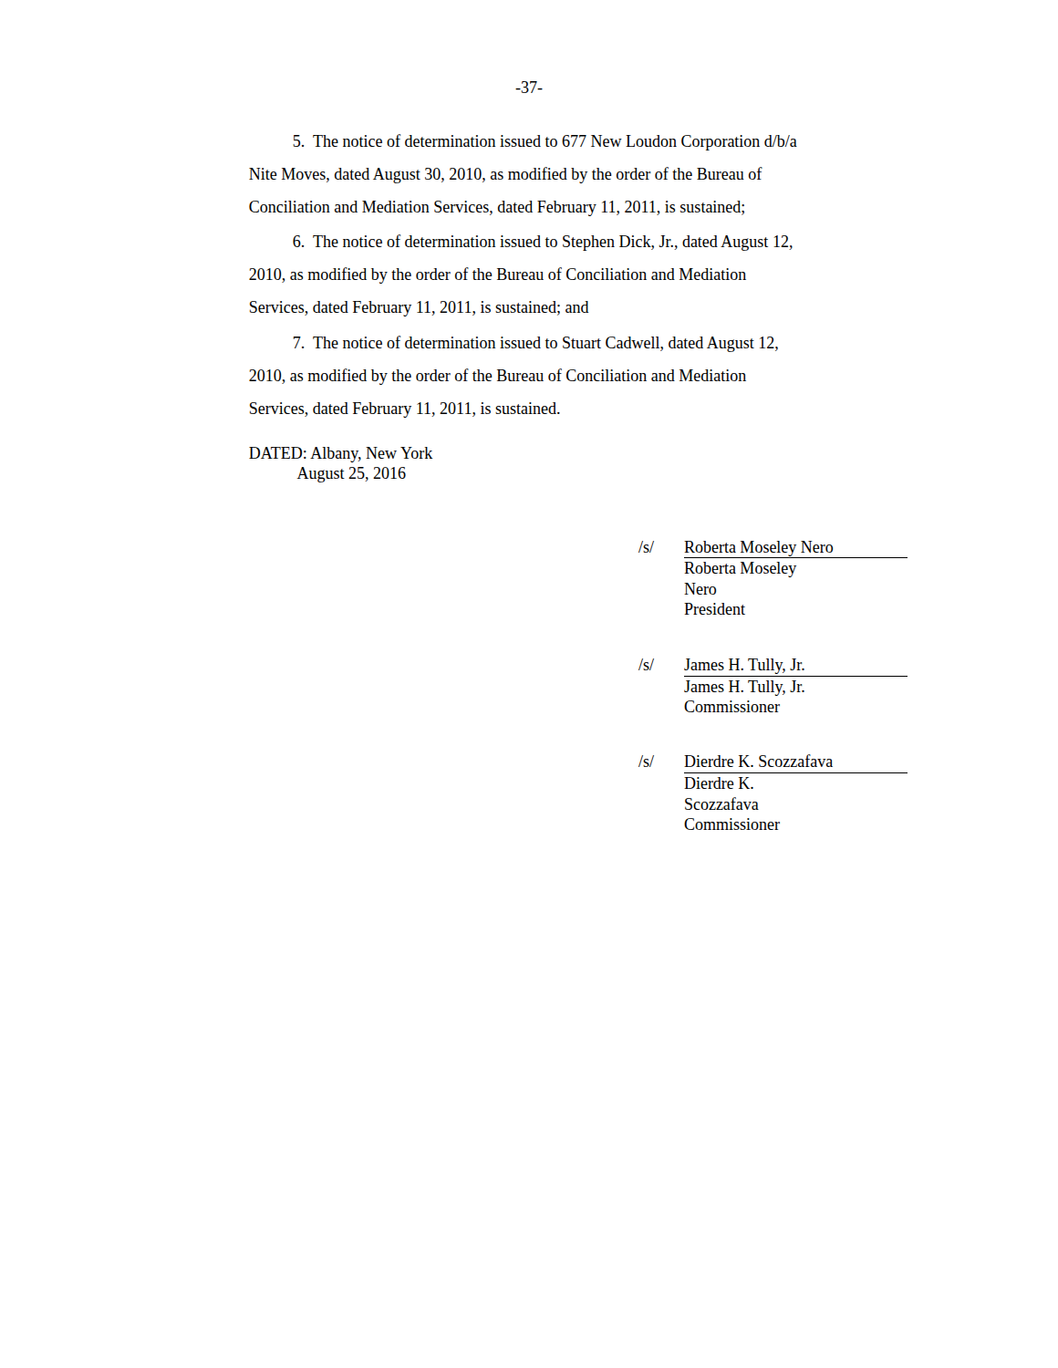-37-
5. The notice of determination issued to 677 New Loudon Corporation d/b/a Nite Moves, dated August 30, 2010, as modified by the order of the Bureau of Conciliation and Mediation Services, dated February 11, 2011, is sustained;
6. The notice of determination issued to Stephen Dick, Jr., dated August 12, 2010, as modified by the order of the Bureau of Conciliation and Mediation Services, dated February 11, 2011, is sustained; and
7. The notice of determination issued to Stuart Cadwell, dated August 12, 2010, as modified by the order of the Bureau of Conciliation and Mediation Services, dated February 11, 2011, is sustained.
DATED: Albany, New York August 25, 2016
/s/Roberta Moseley Nero Roberta Moseley Nero President
/s/James H. Tully, Jr. James H. Tully, Jr. Commissioner
/s/Dierdre K. Scozzafava Dierdre K. Scozzafava Commissioner